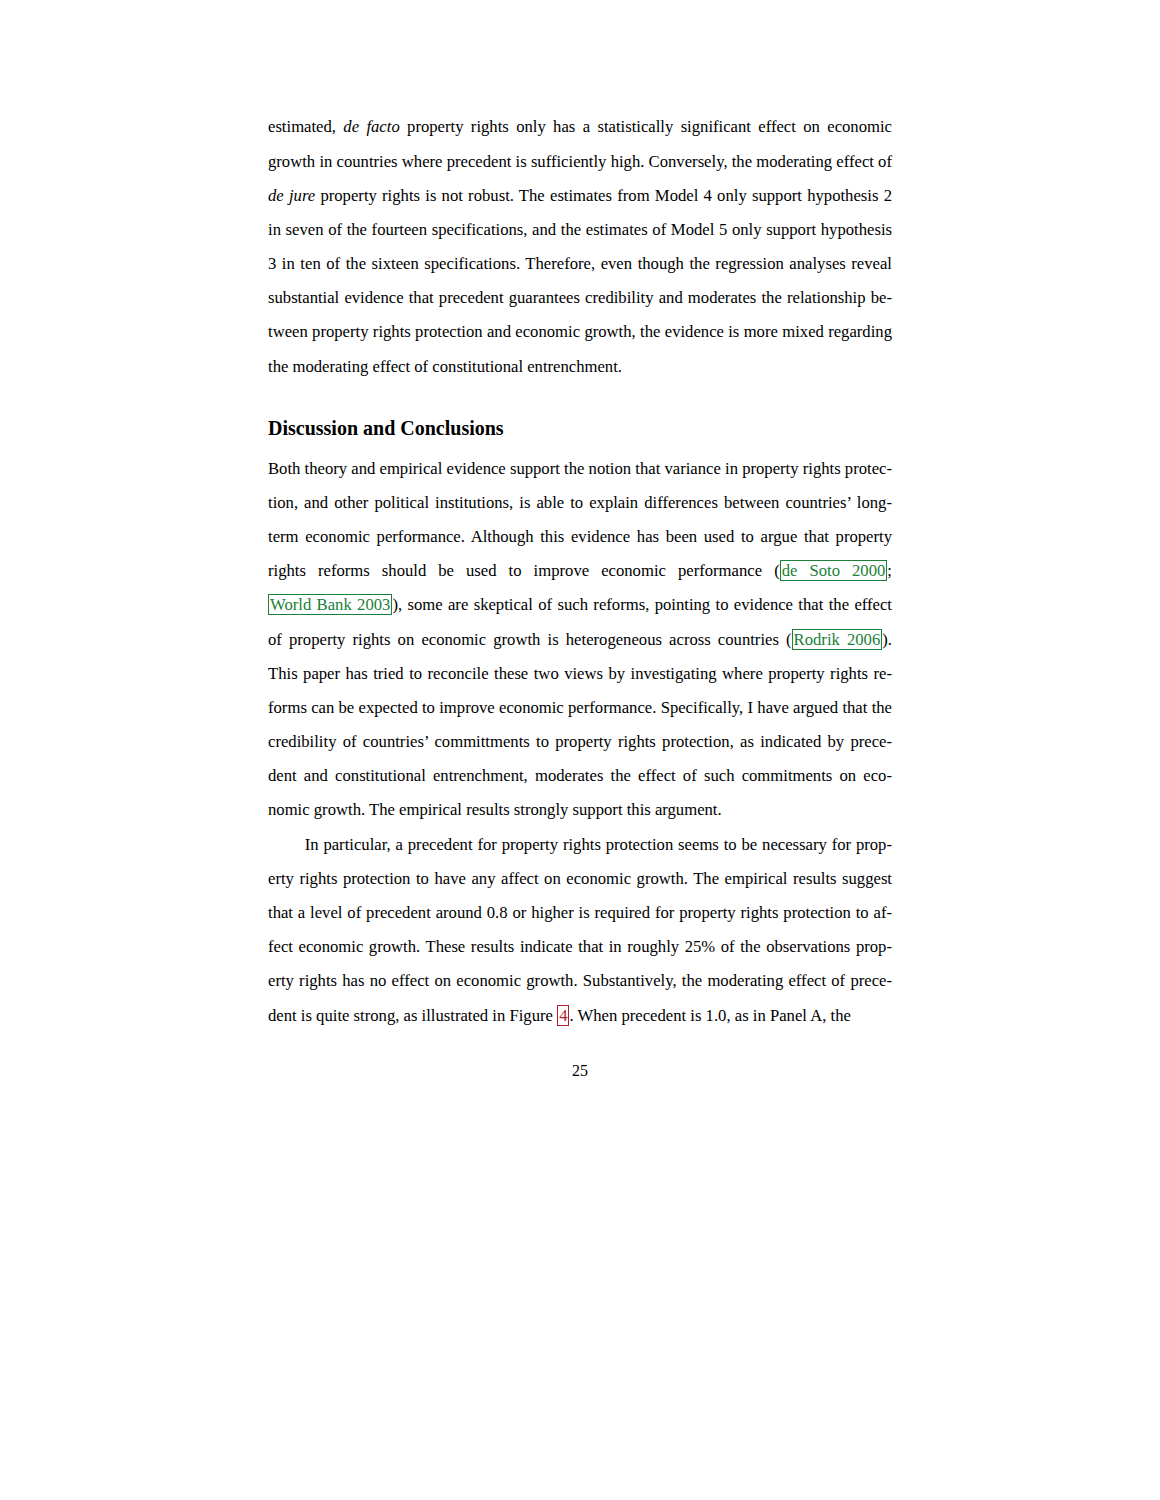estimated, de facto property rights only has a statistically significant effect on economic growth in countries where precedent is sufficiently high. Conversely, the moderating effect of de jure property rights is not robust. The estimates from Model 4 only support hypothesis 2 in seven of the fourteen specifications, and the estimates of Model 5 only support hypothesis 3 in ten of the sixteen specifications. Therefore, even though the regression analyses reveal substantial evidence that precedent guarantees credibility and moderates the relationship between property rights protection and economic growth, the evidence is more mixed regarding the moderating effect of constitutional entrenchment.
Discussion and Conclusions
Both theory and empirical evidence support the notion that variance in property rights protection, and other political institutions, is able to explain differences between countries’ long-term economic performance. Although this evidence has been used to argue that property rights reforms should be used to improve economic performance (de Soto 2000; World Bank 2003), some are skeptical of such reforms, pointing to evidence that the effect of property rights on economic growth is heterogeneous across countries (Rodrik 2006). This paper has tried to reconcile these two views by investigating where property rights reforms can be expected to improve economic performance. Specifically, I have argued that the credibility of countries’ committments to property rights protection, as indicated by precedent and constitutional entrenchment, moderates the effect of such commitments on economic growth. The empirical results strongly support this argument.
In particular, a precedent for property rights protection seems to be necessary for property rights protection to have any affect on economic growth. The empirical results suggest that a level of precedent around 0.8 or higher is required for property rights protection to affect economic growth. These results indicate that in roughly 25% of the observations property rights has no effect on economic growth. Substantively, the moderating effect of precedent is quite strong, as illustrated in Figure 4. When precedent is 1.0, as in Panel A, the
25